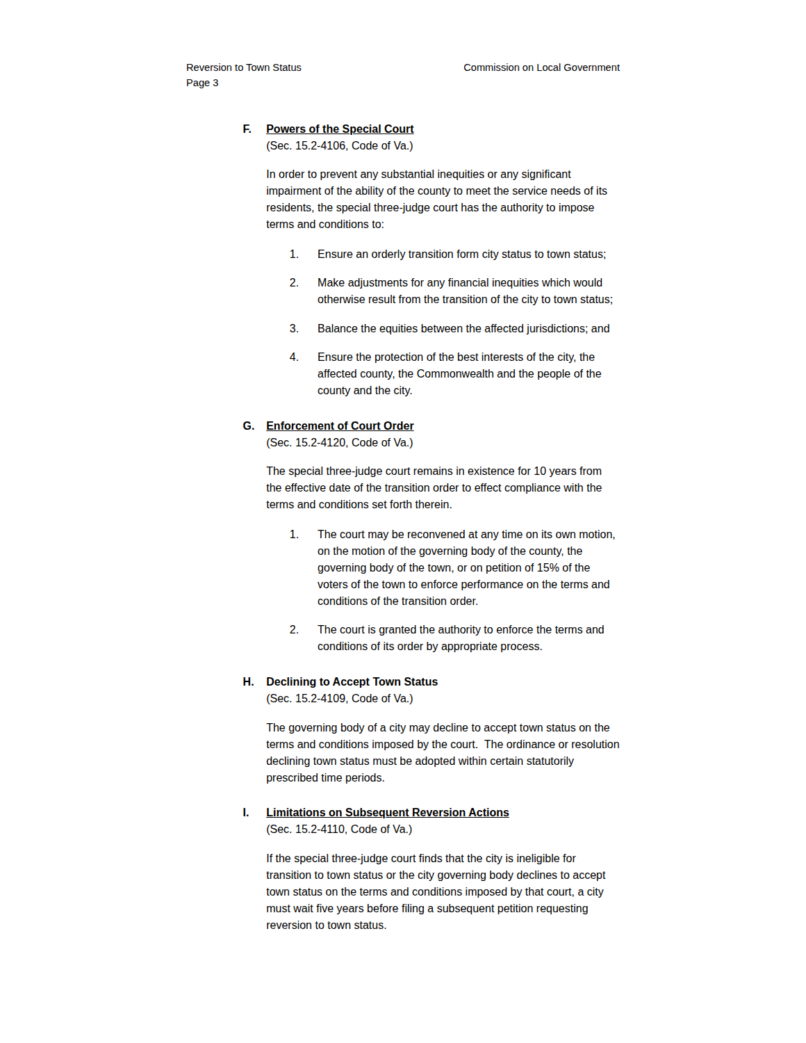Reversion to Town Status
Page 3
Commission on Local Government
F. Powers of the Special Court
(Sec. 15.2-4106, Code of Va.)
In order to prevent any substantial inequities or any significant impairment of the ability of the county to meet the service needs of its residents, the special three-judge court has the authority to impose terms and conditions to:
Ensure an orderly transition form city status to town status;
Make adjustments for any financial inequities which would otherwise result from the transition of the city to town status;
Balance the equities between the affected jurisdictions; and
Ensure the protection of the best interests of the city, the affected county, the Commonwealth and the people of the county and the city.
G. Enforcement of Court Order
(Sec. 15.2-4120, Code of Va.)
The special three-judge court remains in existence for 10 years from the effective date of the transition order to effect compliance with the terms and conditions set forth therein.
The court may be reconvened at any time on its own motion, on the motion of the governing body of the county, the governing body of the town, or on petition of 15% of the voters of the town to enforce performance on the terms and conditions of the transition order.
The court is granted the authority to enforce the terms and conditions of its order by appropriate process.
H. Declining to Accept Town Status
(Sec. 15.2-4109, Code of Va.)
The governing body of a city may decline to accept town status on the terms and conditions imposed by the court. The ordinance or resolution declining town status must be adopted within certain statutorily prescribed time periods.
I. Limitations on Subsequent Reversion Actions
(Sec. 15.2-4110, Code of Va.)
If the special three-judge court finds that the city is ineligible for transition to town status or the city governing body declines to accept town status on the terms and conditions imposed by that court, a city must wait five years before filing a subsequent petition requesting reversion to town status.